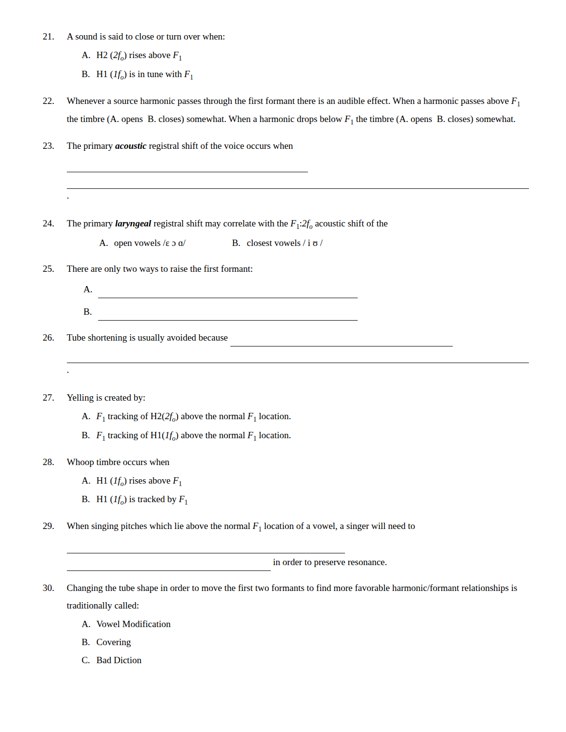A sound is said to close or turn over when:
A. H2 (2fo) rises above F1
B. H1 (1fo) is in tune with F1
Whenever a source harmonic passes through the first formant there is an audible effect. When a harmonic passes above F1 the timbre (A. opens B. closes) somewhat. When a harmonic drops below F1 the timbre (A. opens B. closes) somewhat.
The primary acoustic registral shift of the voice occurs when .
The primary laryngeal registral shift may correlate with the F1:2fo acoustic shift of the
A. open vowels /ɛ ɔ ɑ/ B. closest vowels / i ʊ /
There are only two ways to raise the first formant:
A.
B.
Tube shortening is usually avoided because .
Yelling is created by:
A. F1 tracking of H2(2fo) above the normal F1 location.
B. F1 tracking of H1(1fo) above the normal F1 location.
Whoop timbre occurs when
A. H1 (1fo) rises above F1
B. H1 (1fo) is tracked by F1
When singing pitches which lie above the normal F1 location of a vowel, a singer will need to in order to preserve resonance.
Changing the tube shape in order to move the first two formants to find more favorable harmonic/formant relationships is traditionally called:
A. Vowel Modification
B. Covering
C. Bad Diction